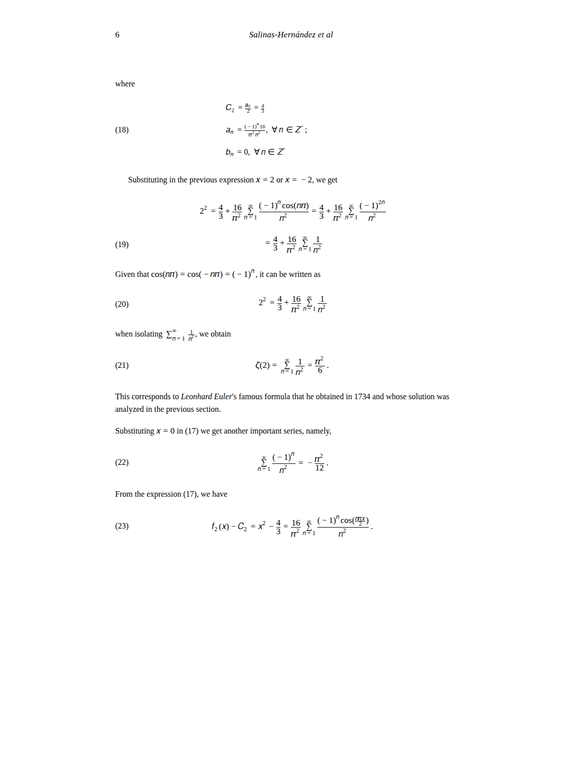6
Salinas-Hernández et al
where
C2 = a02 = 43
(18)
an = (−1)n16 π2n2 , ∀ n ∈ Z+ ;
bn = 0 , ∀ n ∈ Z+
Substituting in the previous expression x=2 or x=−2, we get
22 = 43 + 16π2 ∑ n=1 ∞ (−1)n⁡cos⁡(nπ) n2 = 43 + 16π2 ∑ n=1 ∞ (−1)2n n2
(19)
= 43 + 16π2 ∑ n=1 ∞ 1n2
Given that cos⁡(nπ)=cos⁡(−nπ)=(−1)n, it can be written as
(20)
22 = 43 + 16π2 ∑ n=1 ∞ 1n2
when isolating ∑n=1∞1n2, we obtain
(21)
ζ(2) = ∑ n=1 ∞ 1n2 = π26 .
This corresponds to Leonhard Euler's famous formula that he obtained in 1734 and whose solution was analyzed in the previous section.
Substituting x=0 in (17) we get another important series, namely,
(22)
∑ n=1 ∞ (−1)n n2 = − π212 .
From the expression (17), we have
(23)
f2(x) − C2 = x2 − 43 = 16π2 ∑ n=1 ∞ (−1)n cos⁡ (nπx2) n2 .